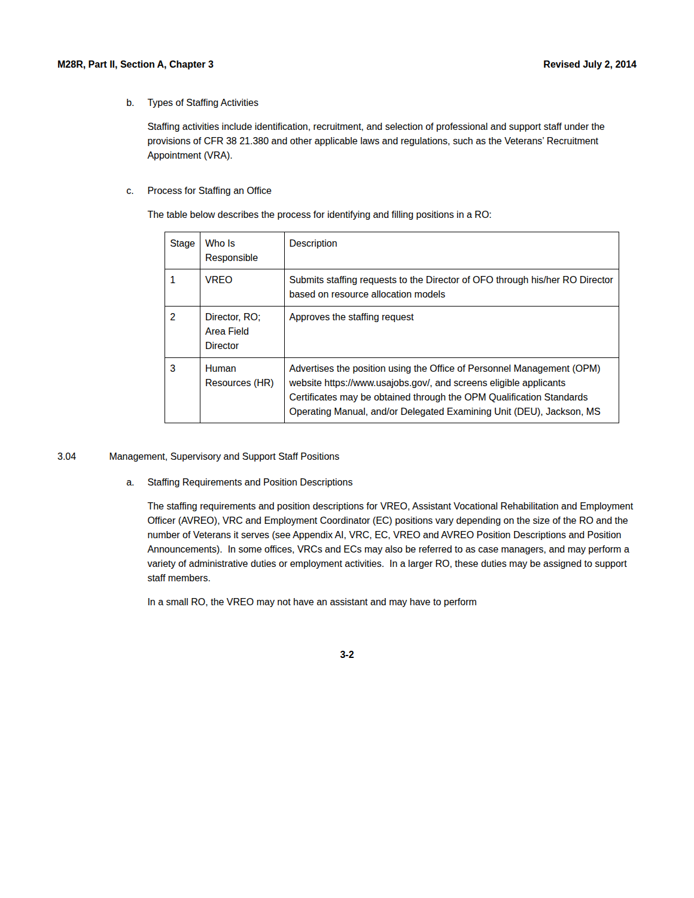M28R, Part II, Section A, Chapter 3 Revised July 2, 2014
b.
Types of Staffing Activities
Staffing activities include identification, recruitment, and selection of professional and support staff under the provisions of CFR 38 21.380 and other applicable laws and regulations, such as the Veterans’ Recruitment Appointment (VRA).
c.
Process for Staffing an Office
The table below describes the process for identifying and filling positions in a RO:
| Stage | Who Is Responsible | Description |
| --- | --- | --- |
| 1 | VREO | Submits staffing requests to the Director of OFO through his/her RO Director based on resource allocation models |
| 2 | Director, RO; Area Field Director | Approves the staffing request |
| 3 | Human Resources (HR) | Advertises the position using the Office of Personnel Management (OPM) website https://www.usajobs.gov/, and screens eligible applicants Certificates may be obtained through the OPM Qualification Standards Operating Manual, and/or Delegated Examining Unit (DEU), Jackson, MS |
3.04
Management, Supervisory and Support Staff Positions
a.
Staffing Requirements and Position Descriptions
The staffing requirements and position descriptions for VREO, Assistant Vocational Rehabilitation and Employment Officer (AVREO), VRC and Employment Coordinator (EC) positions vary depending on the size of the RO and the number of Veterans it serves (see Appendix AI, VRC, EC, VREO and AVREO Position Descriptions and Position Announcements). In some offices, VRCs and ECs may also be referred to as case managers, and may perform a variety of administrative duties or employment activities. In a larger RO, these duties may be assigned to support staff members.
In a small RO, the VREO may not have an assistant and may have to perform
3-2